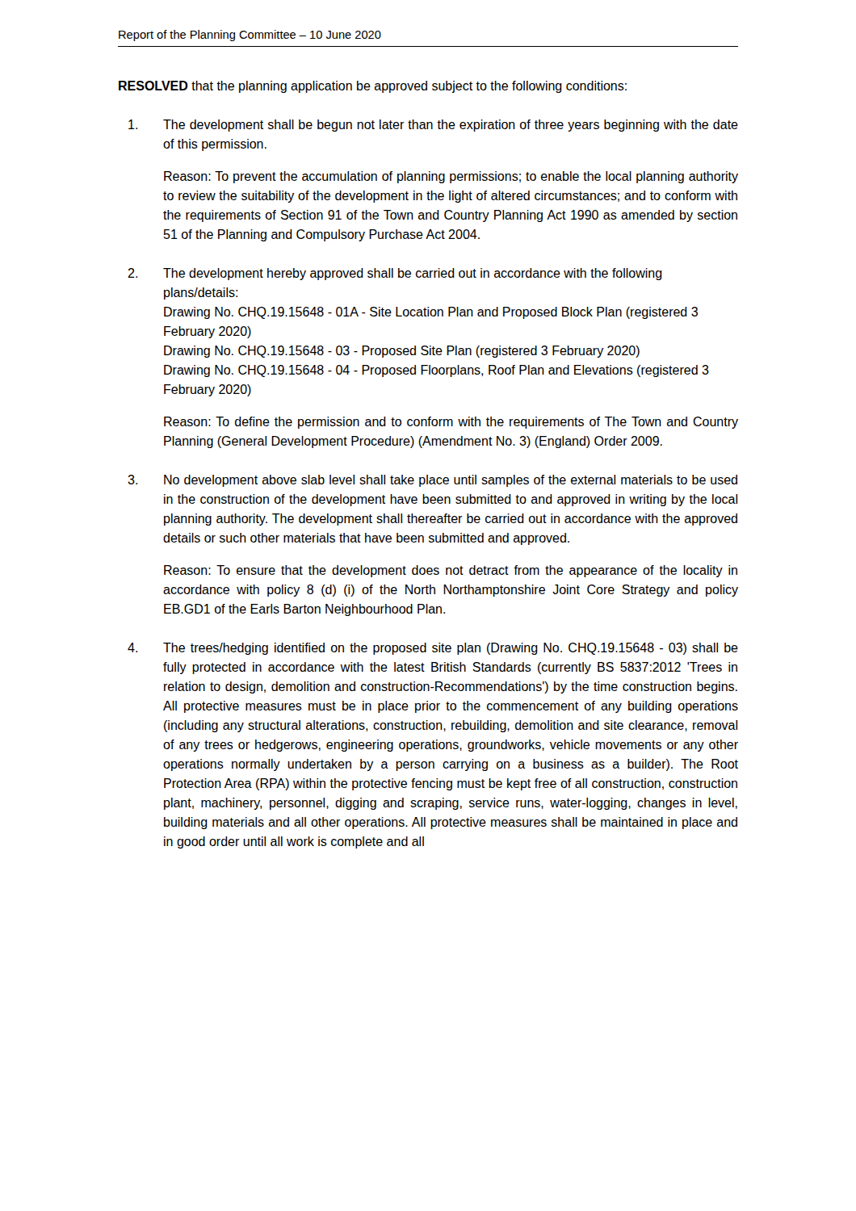Report of the Planning Committee – 10 June 2020
RESOLVED that the planning application be approved subject to the following conditions:
The development shall be begun not later than the expiration of three years beginning with the date of this permission.
Reason: To prevent the accumulation of planning permissions; to enable the local planning authority to review the suitability of the development in the light of altered circumstances; and to conform with the requirements of Section 91 of the Town and Country Planning Act 1990 as amended by section 51 of the Planning and Compulsory Purchase Act 2004.
The development hereby approved shall be carried out in accordance with the following plans/details:
Drawing No. CHQ.19.15648 - 01A - Site Location Plan and Proposed Block Plan (registered 3 February 2020)
Drawing No. CHQ.19.15648 - 03 - Proposed Site Plan (registered 3 February 2020)
Drawing No. CHQ.19.15648 - 04 - Proposed Floorplans, Roof Plan and Elevations (registered 3 February 2020)
Reason: To define the permission and to conform with the requirements of The Town and Country Planning (General Development Procedure) (Amendment No. 3) (England) Order 2009.
No development above slab level shall take place until samples of the external materials to be used in the construction of the development have been submitted to and approved in writing by the local planning authority. The development shall thereafter be carried out in accordance with the approved details or such other materials that have been submitted and approved.
Reason: To ensure that the development does not detract from the appearance of the locality in accordance with policy 8 (d) (i) of the North Northamptonshire Joint Core Strategy and policy EB.GD1 of the Earls Barton Neighbourhood Plan.
The trees/hedging identified on the proposed site plan (Drawing No. CHQ.19.15648 - 03) shall be fully protected in accordance with the latest British Standards (currently BS 5837:2012 'Trees in relation to design, demolition and construction-Recommendations') by the time construction begins. All protective measures must be in place prior to the commencement of any building operations (including any structural alterations, construction, rebuilding, demolition and site clearance, removal of any trees or hedgerows, engineering operations, groundworks, vehicle movements or any other operations normally undertaken by a person carrying on a business as a builder). The Root Protection Area (RPA) within the protective fencing must be kept free of all construction, construction plant, machinery, personnel, digging and scraping, service runs, water-logging, changes in level, building materials and all other operations. All protective measures shall be maintained in place and in good order until all work is complete and all